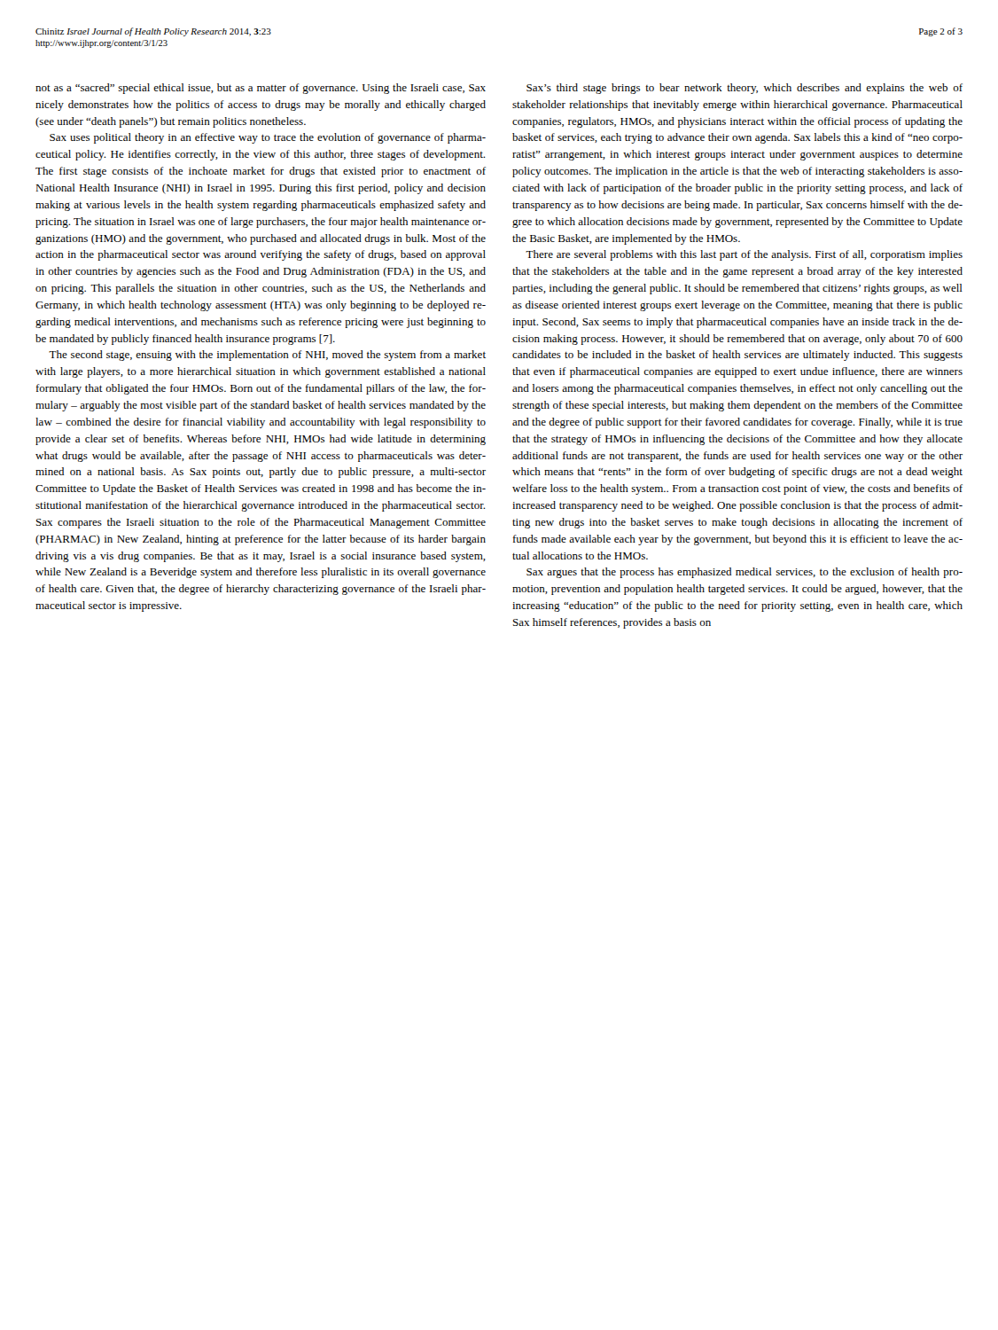Chinitz Israel Journal of Health Policy Research 2014, 3:23
http://www.ijhpr.org/content/3/1/23
Page 2 of 3
not as a “sacred” special ethical issue, but as a matter of governance. Using the Israeli case, Sax nicely demonstrates how the politics of access to drugs may be morally and ethically charged (see under “death panels”) but remain politics nonetheless.
Sax uses political theory in an effective way to trace the evolution of governance of pharmaceutical policy. He identifies correctly, in the view of this author, three stages of development. The first stage consists of the inchoate market for drugs that existed prior to enactment of National Health Insurance (NHI) in Israel in 1995. During this first period, policy and decision making at various levels in the health system regarding pharmaceuticals emphasized safety and pricing. The situation in Israel was one of large purchasers, the four major health maintenance organizations (HMO) and the government, who purchased and allocated drugs in bulk. Most of the action in the pharmaceutical sector was around verifying the safety of drugs, based on approval in other countries by agencies such as the Food and Drug Administration (FDA) in the US, and on pricing. This parallels the situation in other countries, such as the US, the Netherlands and Germany, in which health technology assessment (HTA) was only beginning to be deployed regarding medical interventions, and mechanisms such as reference pricing were just beginning to be mandated by publicly financed health insurance programs [7].
The second stage, ensuing with the implementation of NHI, moved the system from a market with large players, to a more hierarchical situation in which government established a national formulary that obligated the four HMOs. Born out of the fundamental pillars of the law, the formulary – arguably the most visible part of the standard basket of health services mandated by the law – combined the desire for financial viability and accountability with legal responsibility to provide a clear set of benefits. Whereas before NHI, HMOs had wide latitude in determining what drugs would be available, after the passage of NHI access to pharmaceuticals was determined on a national basis. As Sax points out, partly due to public pressure, a multi-sector Committee to Update the Basket of Health Services was created in 1998 and has become the institutional manifestation of the hierarchical governance introduced in the pharmaceutical sector. Sax compares the Israeli situation to the role of the Pharmaceutical Management Committee (PHARMAC) in New Zealand, hinting at preference for the latter because of its harder bargain driving vis a vis drug companies. Be that as it may, Israel is a social insurance based system, while New Zealand is a Beveridge system and therefore less pluralistic in its overall governance of health care. Given that, the degree of hierarchy characterizing governance of the Israeli pharmaceutical sector is impressive.
Sax’s third stage brings to bear network theory, which describes and explains the web of stakeholder relationships that inevitably emerge within hierarchical governance. Pharmaceutical companies, regulators, HMOs, and physicians interact within the official process of updating the basket of services, each trying to advance their own agenda. Sax labels this a kind of “neo corporatist” arrangement, in which interest groups interact under government auspices to determine policy outcomes. The implication in the article is that the web of interacting stakeholders is associated with lack of participation of the broader public in the priority setting process, and lack of transparency as to how decisions are being made. In particular, Sax concerns himself with the degree to which allocation decisions made by government, represented by the Committee to Update the Basic Basket, are implemented by the HMOs.
There are several problems with this last part of the analysis. First of all, corporatism implies that the stakeholders at the table and in the game represent a broad array of the key interested parties, including the general public. It should be remembered that citizens’ rights groups, as well as disease oriented interest groups exert leverage on the Committee, meaning that there is public input. Second, Sax seems to imply that pharmaceutical companies have an inside track in the decision making process. However, it should be remembered that on average, only about 70 of 600 candidates to be included in the basket of health services are ultimately inducted. This suggests that even if pharmaceutical companies are equipped to exert undue influence, there are winners and losers among the pharmaceutical companies themselves, in effect not only cancelling out the strength of these special interests, but making them dependent on the members of the Committee and the degree of public support for their favored candidates for coverage. Finally, while it is true that the strategy of HMOs in influencing the decisions of the Committee and how they allocate additional funds are not transparent, the funds are used for health services one way or the other which means that “rents” in the form of over budgeting of specific drugs are not a dead weight welfare loss to the health system.. From a transaction cost point of view, the costs and benefits of increased transparency need to be weighed. One possible conclusion is that the process of admitting new drugs into the basket serves to make tough decisions in allocating the increment of funds made available each year by the government, but beyond this it is efficient to leave the actual allocations to the HMOs.
Sax argues that the process has emphasized medical services, to the exclusion of health promotion, prevention and population health targeted services. It could be argued, however, that the increasing “education” of the public to the need for priority setting, even in health care, which Sax himself references, provides a basis on